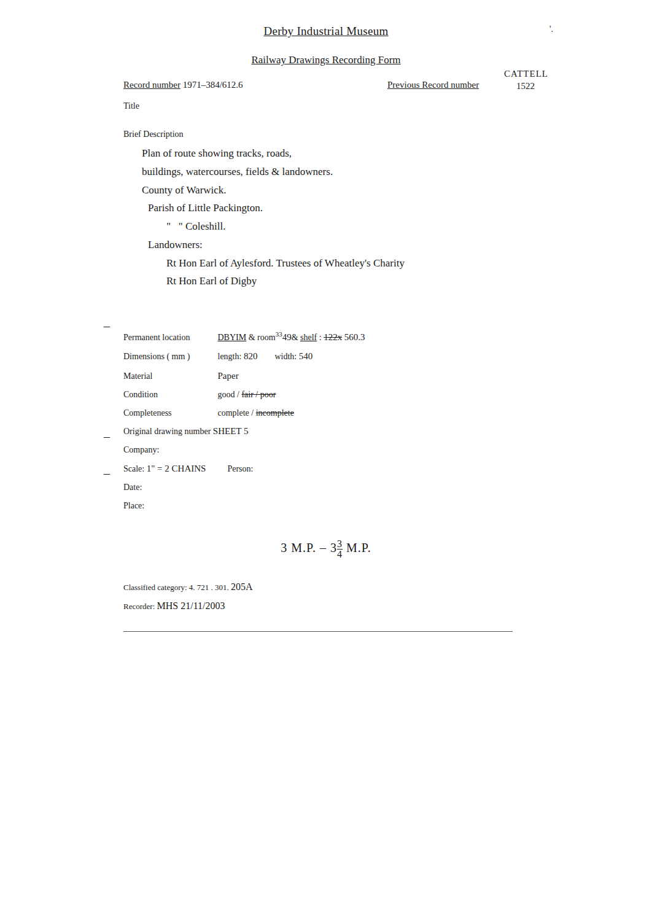Derby Industrial Museum
Railway Drawings Recording Form
Record number 1971–384/612.6 Previous Record number CATTELL 1522
'.
Title
Brief Description
Plan of route showing tracks, roads,
buildings, watercourses, fields & landowners.
County of Warwick.
Parish of Little Packington.
" " Coleshill.
Landowners:
Rt Hon Earl of Aylesford. Trustees of Wheatley's Charity
Rt Hon Earl of Digby
–
Permanent location DBYIM & room3349& shelf : 122x 560.3
Dimensions ( mm ) length: 820 width: 540
Material Paper
Condition good / fair / poor
Completeness complete / incomplete
Original drawing number SHEET 5
Company:
Scale: 1" = 2 CHAINS Person:
Date:
Place:
–
–
3 M.P. – 334 M.P.
Classified category: 4. 721 . 301. 205A
Recorder: MHS 21/11/2003